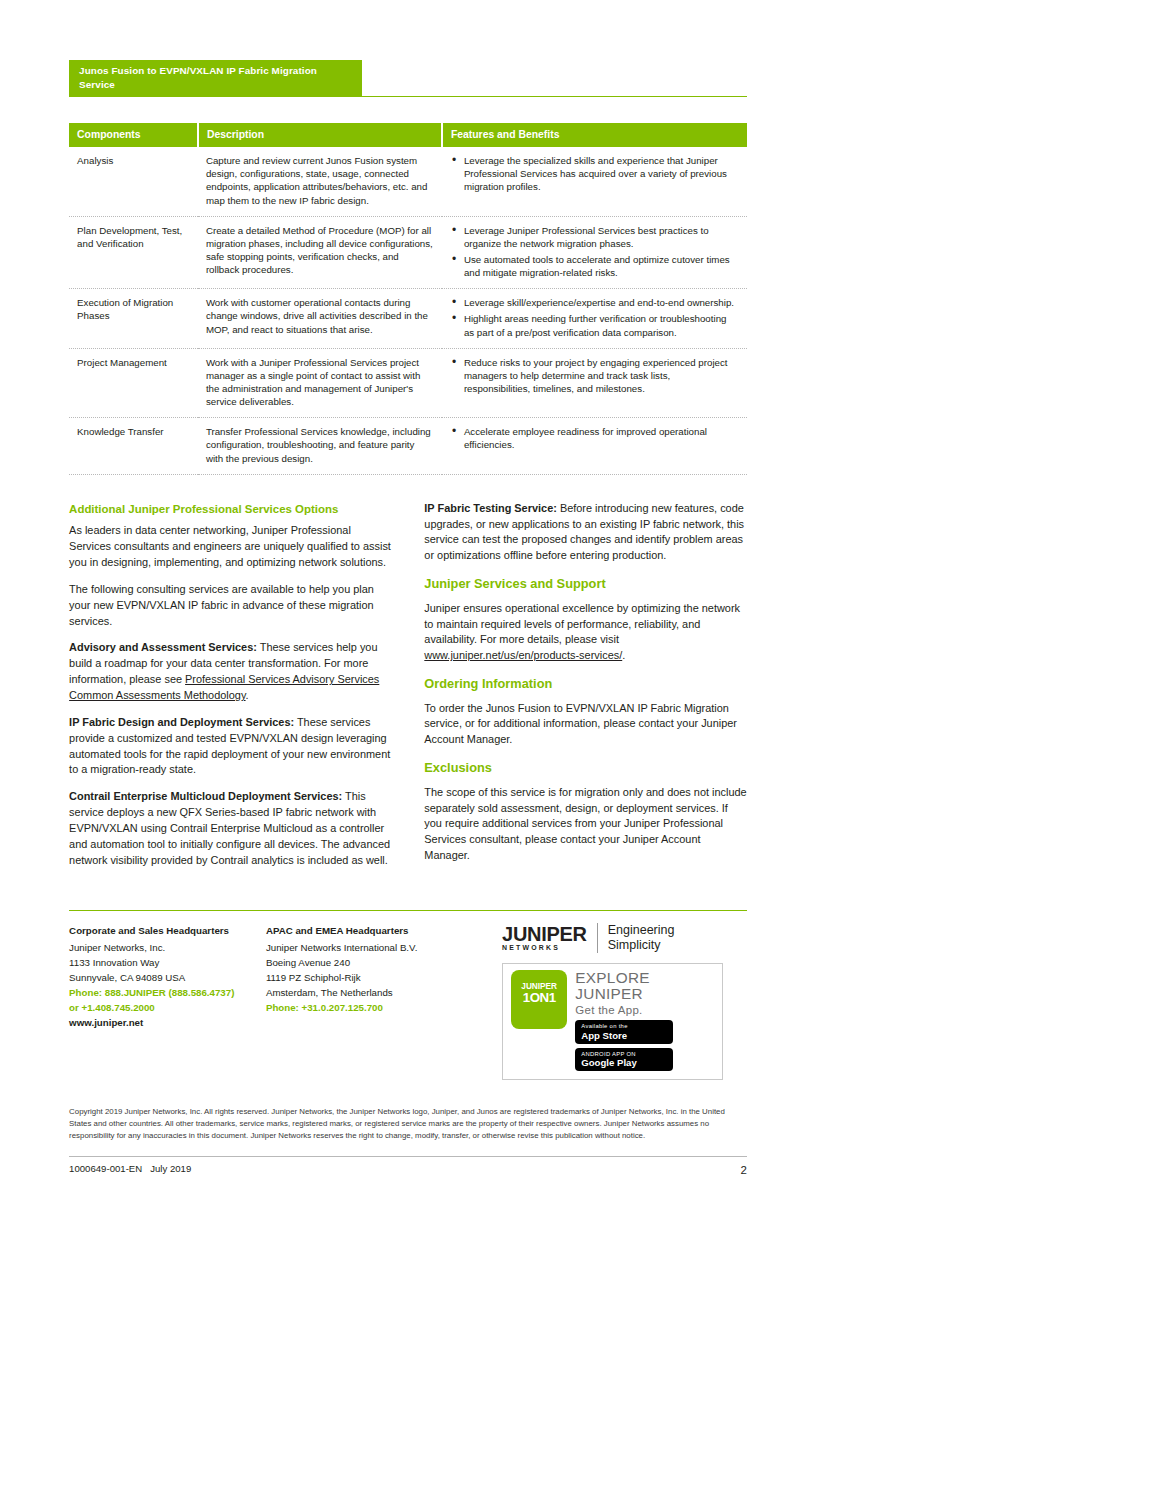Junos Fusion to EVPN/VXLAN IP Fabric Migration Service
| Components | Description | Features and Benefits |
| --- | --- | --- |
| Analysis | Capture and review current Junos Fusion system design, configurations, state, usage, connected endpoints, application attributes/behaviors, etc. and map them to the new IP fabric design. | Leverage the specialized skills and experience that Juniper Professional Services has acquired over a variety of previous migration profiles. |
| Plan Development, Test, and Verification | Create a detailed Method of Procedure (MOP) for all migration phases, including all device configurations, safe stopping points, verification checks, and rollback procedures. | Leverage Juniper Professional Services best practices to organize the network migration phases. Use automated tools to accelerate and optimize cutover times and mitigate migration-related risks. |
| Execution of Migration Phases | Work with customer operational contacts during change windows, drive all activities described in the MOP, and react to situations that arise. | Leverage skill/experience/expertise and end-to-end ownership. Highlight areas needing further verification or troubleshooting as part of a pre/post verification data comparison. |
| Project Management | Work with a Juniper Professional Services project manager as a single point of contact to assist with the administration and management of Juniper's service deliverables. | Reduce risks to your project by engaging experienced project managers to help determine and track task lists, responsibilities, timelines, and milestones. |
| Knowledge Transfer | Transfer Professional Services knowledge, including configuration, troubleshooting, and feature parity with the previous design. | Accelerate employee readiness for improved operational efficiencies. |
Additional Juniper Professional Services Options
As leaders in data center networking, Juniper Professional Services consultants and engineers are uniquely qualified to assist you in designing, implementing, and optimizing network solutions.
The following consulting services are available to help you plan your new EVPN/VXLAN IP fabric in advance of these migration services.
Advisory and Assessment Services: These services help you build a roadmap for your data center transformation. For more information, please see Professional Services Advisory Services Common Assessments Methodology.
IP Fabric Design and Deployment Services: These services provide a customized and tested EVPN/VXLAN design leveraging automated tools for the rapid deployment of your new environment to a migration-ready state.
Contrail Enterprise Multicloud Deployment Services: This service deploys a new QFX Series-based IP fabric network with EVPN/VXLAN using Contrail Enterprise Multicloud as a controller and automation tool to initially configure all devices. The advanced network visibility provided by Contrail analytics is included as well.
IP Fabric Testing Service: Before introducing new features, code upgrades, or new applications to an existing IP fabric network, this service can test the proposed changes and identify problem areas or optimizations offline before entering production.
Juniper Services and Support
Juniper ensures operational excellence by optimizing the network to maintain required levels of performance, reliability, and availability. For more details, please visit www.juniper.net/us/en/products-services/.
Ordering Information
To order the Junos Fusion to EVPN/VXLAN IP Fabric Migration service, or for additional information, please contact your Juniper Account Manager.
Exclusions
The scope of this service is for migration only and does not include separately sold assessment, design, or deployment services. If you require additional services from your Juniper Professional Services consultant, please contact your Juniper Account Manager.
Corporate and Sales Headquarters
Juniper Networks, Inc.
1133 Innovation Way
Sunnyvale, CA 94089 USA
Phone: 888.JUNIPER (888.586.4737)
or +1.408.745.2000
www.juniper.net
APAC and EMEA Headquarters
Juniper Networks International B.V.
Boeing Avenue 240
1119 PZ Schiphol-Rijk
Amsterdam, The Netherlands
Phone: +31.0.207.125.700
JUNIPERNETWORKS
Engineering
Simplicity
JUNIPER1ON1
EXPLORE JUNIPERGet the App.
Available on the App Store
ANDROID APP ON Google Play
Copyright 2019 Juniper Networks, Inc. All rights reserved. Juniper Networks, the Juniper Networks logo, Juniper, and Junos are registered trademarks of Juniper Networks, Inc. in the United States and other countries. All other trademarks, service marks, registered marks, or registered service marks are the property of their respective owners. Juniper Networks assumes no responsibility for any inaccuracies in this document. Juniper Networks reserves the right to change, modify, transfer, or otherwise revise this publication without notice.
1000649-001-EN July 2019
2